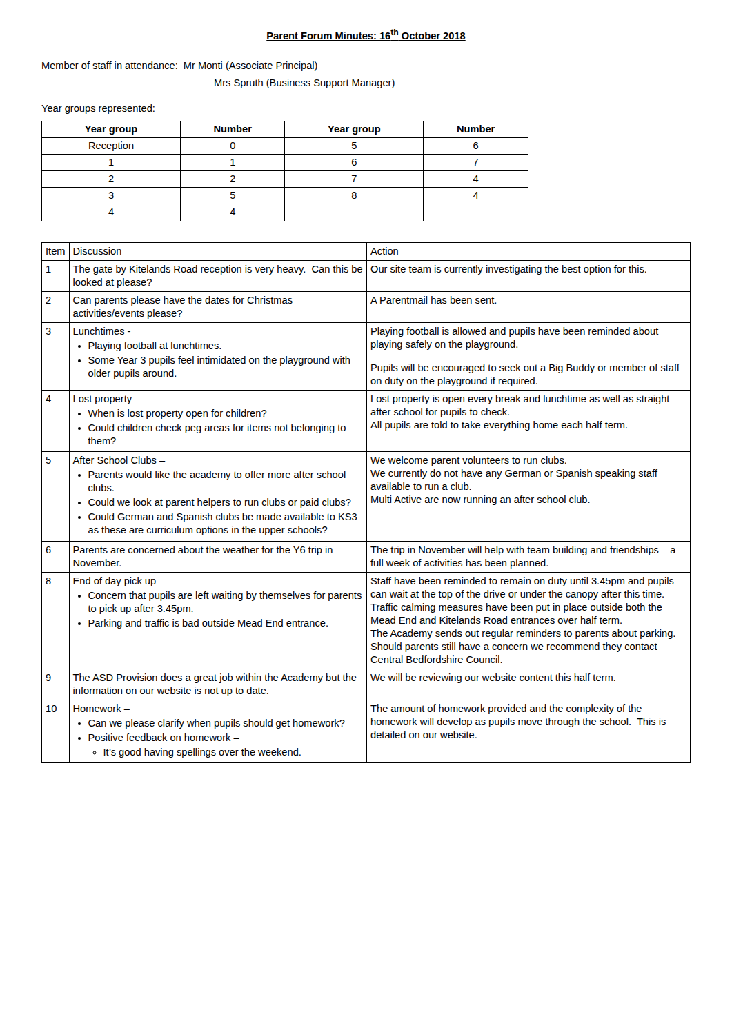Parent Forum Minutes: 16th October 2018
Member of staff in attendance: Mr Monti (Associate Principal)
Mrs Spruth (Business Support Manager)
Year groups represented:
| Year group | Number | Year group | Number |
| --- | --- | --- | --- |
| Reception | 0 | 5 | 6 |
| 1 | 1 | 6 | 7 |
| 2 | 2 | 7 | 4 |
| 3 | 5 | 8 | 4 |
| 4 | 4 | | |
| Item | Discussion | Action |
| --- | --- | --- |
| 1 | The gate by Kitelands Road reception is very heavy. Can this be looked at please? | Our site team is currently investigating the best option for this. |
| 2 | Can parents please have the dates for Christmas activities/events please? | A Parentmail has been sent. |
| 3 | Lunchtimes - Playing football at lunchtimes. Some Year 3 pupils feel intimidated on the playground with older pupils around. | Playing football is allowed and pupils have been reminded about playing safely on the playground. Pupils will be encouraged to seek out a Big Buddy or member of staff on duty on the playground if required. |
| 4 | Lost property – When is lost property open for children? Could children check peg areas for items not belonging to them? | Lost property is open every break and lunchtime as well as straight after school for pupils to check. All pupils are told to take everything home each half term. |
| 5 | After School Clubs – Parents would like the academy to offer more after school clubs. Could we look at parent helpers to run clubs or paid clubs? Could German and Spanish clubs be made available to KS3 as these are curriculum options in the upper schools? | We welcome parent volunteers to run clubs. We currently do not have any German or Spanish speaking staff available to run a club. Multi Active are now running an after school club. |
| 6 | Parents are concerned about the weather for the Y6 trip in November. | The trip in November will help with team building and friendships – a full week of activities has been planned. |
| 8 | End of day pick up – Concern that pupils are left waiting by themselves for parents to pick up after 3.45pm. Parking and traffic is bad outside Mead End entrance. | Staff have been reminded to remain on duty until 3.45pm and pupils can wait at the top of the drive or under the canopy after this time. Traffic calming measures have been put in place outside both the Mead End and Kitelands Road entrances over half term. The Academy sends out regular reminders to parents about parking. Should parents still have a concern we recommend they contact Central Bedfordshire Council. |
| 9 | The ASD Provision does a great job within the Academy but the information on our website is not up to date. | We will be reviewing our website content this half term. |
| 10 | Homework – Can we please clarify when pupils should get homework? Positive feedback on homework – It’s good having spellings over the weekend. | The amount of homework provided and the complexity of the homework will develop as pupils move through the school. This is detailed on our website. |